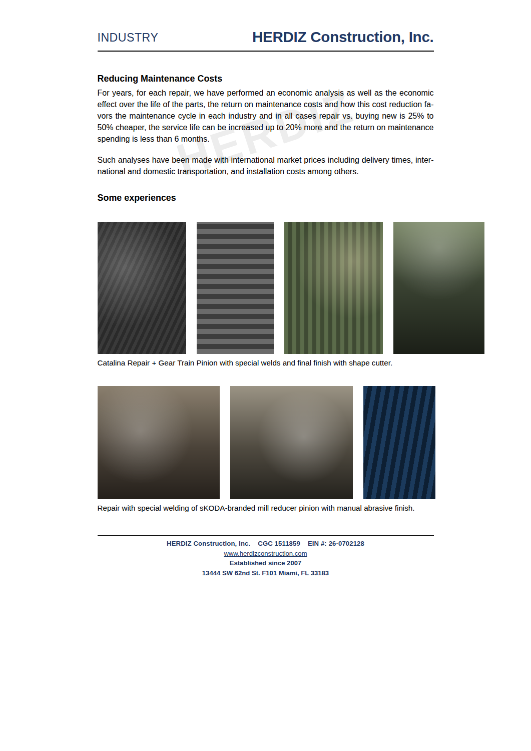HERDIZ
INDUSTRY
HERDIZ Construction, Inc.
Reducing Maintenance Costs
For years, for each repair, we have performed an economic analysis as well as the economic effect over the life of the parts, the return on maintenance costs and how this cost reduction favors the maintenance cycle in each industry and in all cases repair vs. buying new is 25% to 50% cheaper, the service life can be increased up to 20% more and the return on maintenance spending is less than 6 months.
Such analyses have been made with international market prices including delivery times, international and domestic transportation, and installation costs among others.
Some experiences
Catalina Repair + Gear Train Pinion with special welds and final finish with shape cutter.
Repair with special welding of sKODA-branded mill reducer pinion with manual abrasive finish.
HERDIZ Construction, Inc. CGC 1511859 EIN #: 26-0702128
www.herdizconstruction.com
Established since 2007
13444 SW 62nd St. F101 Miami, FL 33183